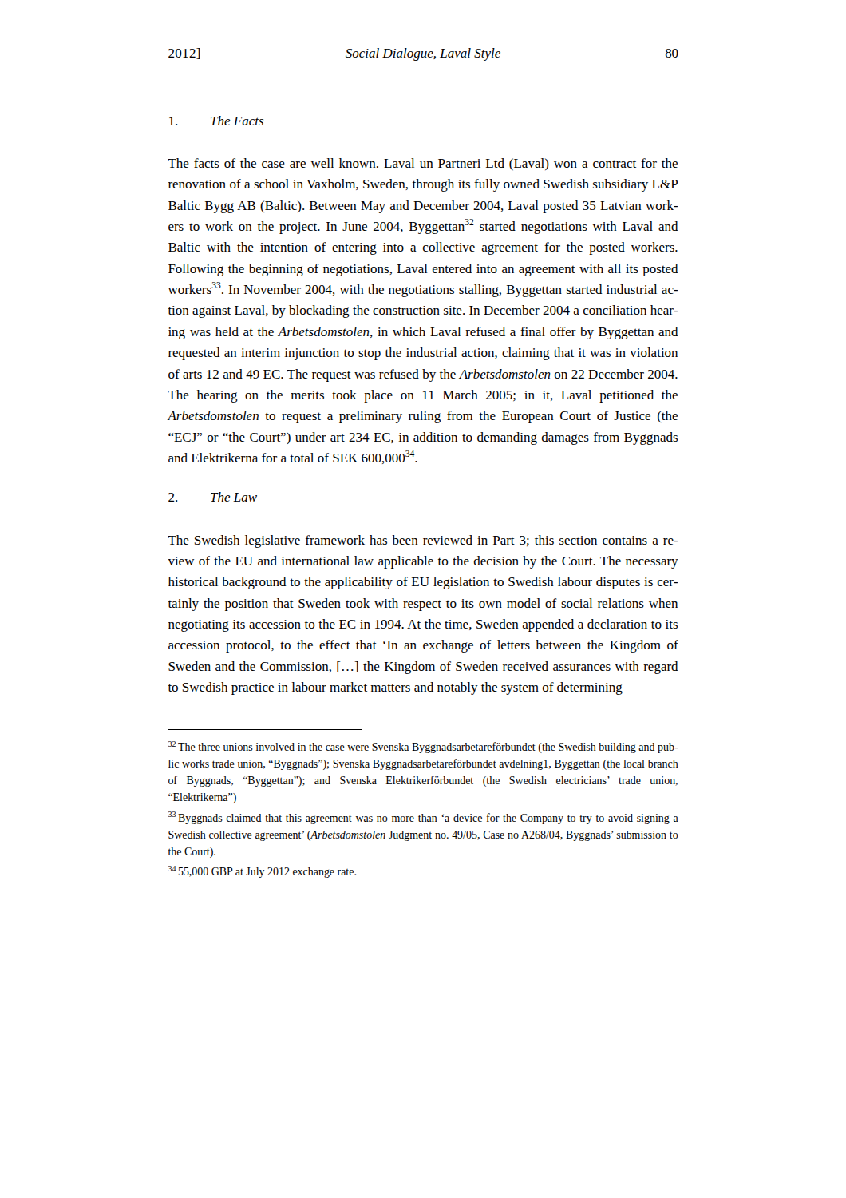2012]
Social Dialogue, Laval Style
80
1. The Facts
The facts of the case are well known. Laval un Partneri Ltd (Laval) won a contract for the renovation of a school in Vaxholm, Sweden, through its fully owned Swedish subsidiary L&P Baltic Bygg AB (Baltic). Between May and December 2004, Laval posted 35 Latvian workers to work on the project. In June 2004, Byggettan32 started negotiations with Laval and Baltic with the intention of entering into a collective agreement for the posted workers. Following the beginning of negotiations, Laval entered into an agreement with all its posted workers33. In November 2004, with the negotiations stalling, Byggettan started industrial action against Laval, by blockading the construction site. In December 2004 a conciliation hearing was held at the Arbetsdomstolen, in which Laval refused a final offer by Byggettan and requested an interim injunction to stop the industrial action, claiming that it was in violation of arts 12 and 49 EC. The request was refused by the Arbetsdomstolen on 22 December 2004. The hearing on the merits took place on 11 March 2005; in it, Laval petitioned the Arbetsdomstolen to request a preliminary ruling from the European Court of Justice (the “ECJ” or “the Court”) under art 234 EC, in addition to demanding damages from Byggnads and Elektrikerna for a total of SEK 600,00034.
2. The Law
The Swedish legislative framework has been reviewed in Part 3; this section contains a review of the EU and international law applicable to the decision by the Court. The necessary historical background to the applicability of EU legislation to Swedish labour disputes is certainly the position that Sweden took with respect to its own model of social relations when negotiating its accession to the EC in 1994. At the time, Sweden appended a declaration to its accession protocol, to the effect that ‘In an exchange of letters between the Kingdom of Sweden and the Commission, […] the Kingdom of Sweden received assurances with regard to Swedish practice in labour market matters and notably the system of determining
32 The three unions involved in the case were Svenska Byggnadsarbetareförbundet (the Swedish building and public works trade union, “Byggnads”); Svenska Byggnadsarbetareförbundet avdelning1, Byggettan (the local branch of Byggnads, “Byggettan”); and Svenska Elektrikerförbundet (the Swedish electricians’ trade union, “Elektrikerna”)
33 Byggnads claimed that this agreement was no more than ‘a device for the Company to try to avoid signing a Swedish collective agreement’ (Arbetsdomstolen Judgment no. 49/05, Case no A268/04, Byggnads’ submission to the Court).
3455,000 GBP at July 2012 exchange rate.